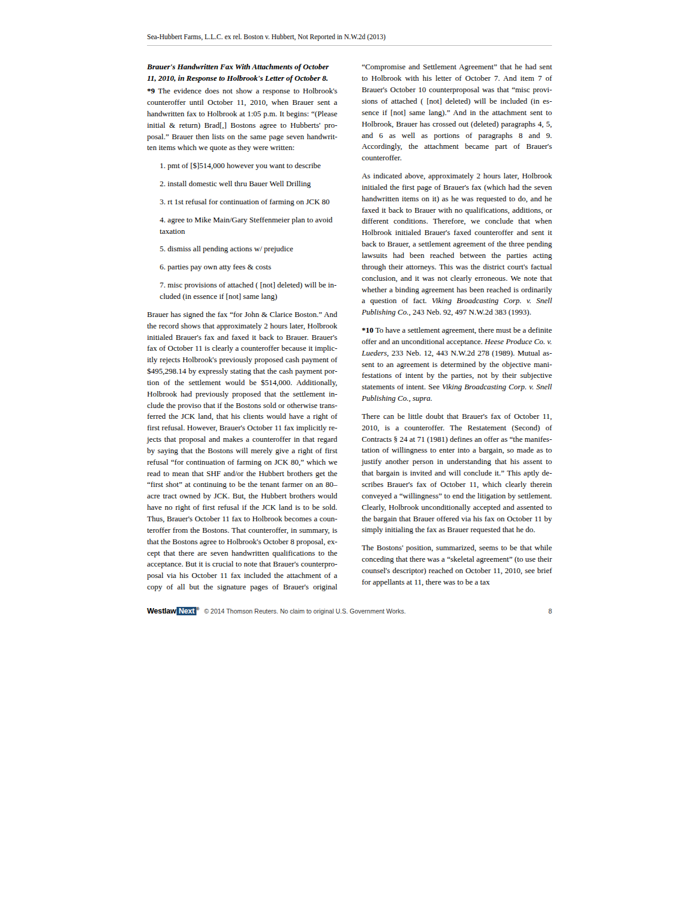Sea-Hubbert Farms, L.L.C. ex rel. Boston v. Hubbert, Not Reported in N.W.2d (2013)
Brauer's Handwritten Fax With Attachments of October 11, 2010, in Response to Holbrook's Letter of October 8.
*9 The evidence does not show a response to Holbrook's counteroffer until October 11, 2010, when Brauer sent a handwritten fax to Holbrook at 1:05 p.m. It begins: “(Please initial & return) Brad[,] Bostons agree to Hubberts' proposal.” Brauer then lists on the same page seven handwritten items which we quote as they were written:
1. pmt of [$]514,000 however you want to describe
2. install domestic well thru Bauer Well Drilling
3. rt 1st refusal for continuation of farming on JCK 80
4. agree to Mike Main/Gary Steffenmeier plan to avoid taxation
5. dismiss all pending actions w/ prejudice
6. parties pay own atty fees & costs
7. misc provisions of attached ( [not] deleted) will be included (in essence if [not] same lang)
Brauer has signed the fax “for John & Clarice Boston.” And the record shows that approximately 2 hours later, Holbrook initialed Brauer's fax and faxed it back to Brauer. Brauer's fax of October 11 is clearly a counteroffer because it implicitly rejects Holbrook's previously proposed cash payment of $495,298.14 by expressly stating that the cash payment portion of the settlement would be $514,000. Additionally, Holbrook had previously proposed that the settlement include the proviso that if the Bostons sold or otherwise transferred the JCK land, that his clients would have a right of first refusal. However, Brauer's October 11 fax implicitly rejects that proposal and makes a counteroffer in that regard by saying that the Bostons will merely give a right of first refusal “for continuation of farming on JCK 80,” which we read to mean that SHF and/or the Hubbert brothers get the “first shot” at continuing to be the tenant farmer on an 80–acre tract owned by JCK. But, the Hubbert brothers would have no right of first refusal if the JCK land is to be sold. Thus, Brauer's October 11 fax to Holbrook becomes a counteroffer from the Bostons. That counteroffer, in summary, is that the Bostons agree to Holbrook's October 8 proposal, except that there are seven handwritten qualifications to the acceptance. But it is crucial to note that Brauer's counterproposal via his October 11 fax included the attachment of a copy of all but the signature pages of Brauer's original “Compromise and Settlement Agreement” that he had sent to Holbrook with his letter of October 7. And item 7 of Brauer's October 10 counterproposal was that “misc provisions of attached ( [not] deleted) will be included (in essence if [not] same lang).” And in the attachment sent to Holbrook, Brauer has crossed out (deleted) paragraphs 4, 5, and 6 as well as portions of paragraphs 8 and 9. Accordingly, the attachment became part of Brauer's counteroffer.
As indicated above, approximately 2 hours later, Holbrook initialed the first page of Brauer's fax (which had the seven handwritten items on it) as he was requested to do, and he faxed it back to Brauer with no qualifications, additions, or different conditions. Therefore, we conclude that when Holbrook initialed Brauer's faxed counteroffer and sent it back to Brauer, a settlement agreement of the three pending lawsuits had been reached between the parties acting through their attorneys. This was the district court's factual conclusion, and it was not clearly erroneous. We note that whether a binding agreement has been reached is ordinarily a question of fact. Viking Broadcasting Corp. v. Snell Publishing Co., 243 Neb. 92, 497 N.W.2d 383 (1993).
*10 To have a settlement agreement, there must be a definite offer and an unconditional acceptance. Heese Produce Co. v. Lueders, 233 Neb. 12, 443 N.W.2d 278 (1989). Mutual assent to an agreement is determined by the objective manifestations of intent by the parties, not by their subjective statements of intent. See Viking Broadcasting Corp. v. Snell Publishing Co., supra.
There can be little doubt that Brauer's fax of October 11, 2010, is a counteroffer. The Restatement (Second) of Contracts § 24 at 71 (1981) defines an offer as “the manifestation of willingness to enter into a bargain, so made as to justify another person in understanding that his assent to that bargain is invited and will conclude it.” This aptly describes Brauer's fax of October 11, which clearly therein conveyed a “willingness” to end the litigation by settlement. Clearly, Holbrook unconditionally accepted and assented to the bargain that Brauer offered via his fax on October 11 by simply initialing the fax as Brauer requested that he do.
The Bostons' position, summarized, seems to be that while conceding that there was a “skeletal agreement” (to use their counsel's descriptor) reached on October 11, 2010, see brief for appellants at 11, there was to be a tax
WestlawNext® © 2014 Thomson Reuters. No claim to original U.S. Government Works. 8